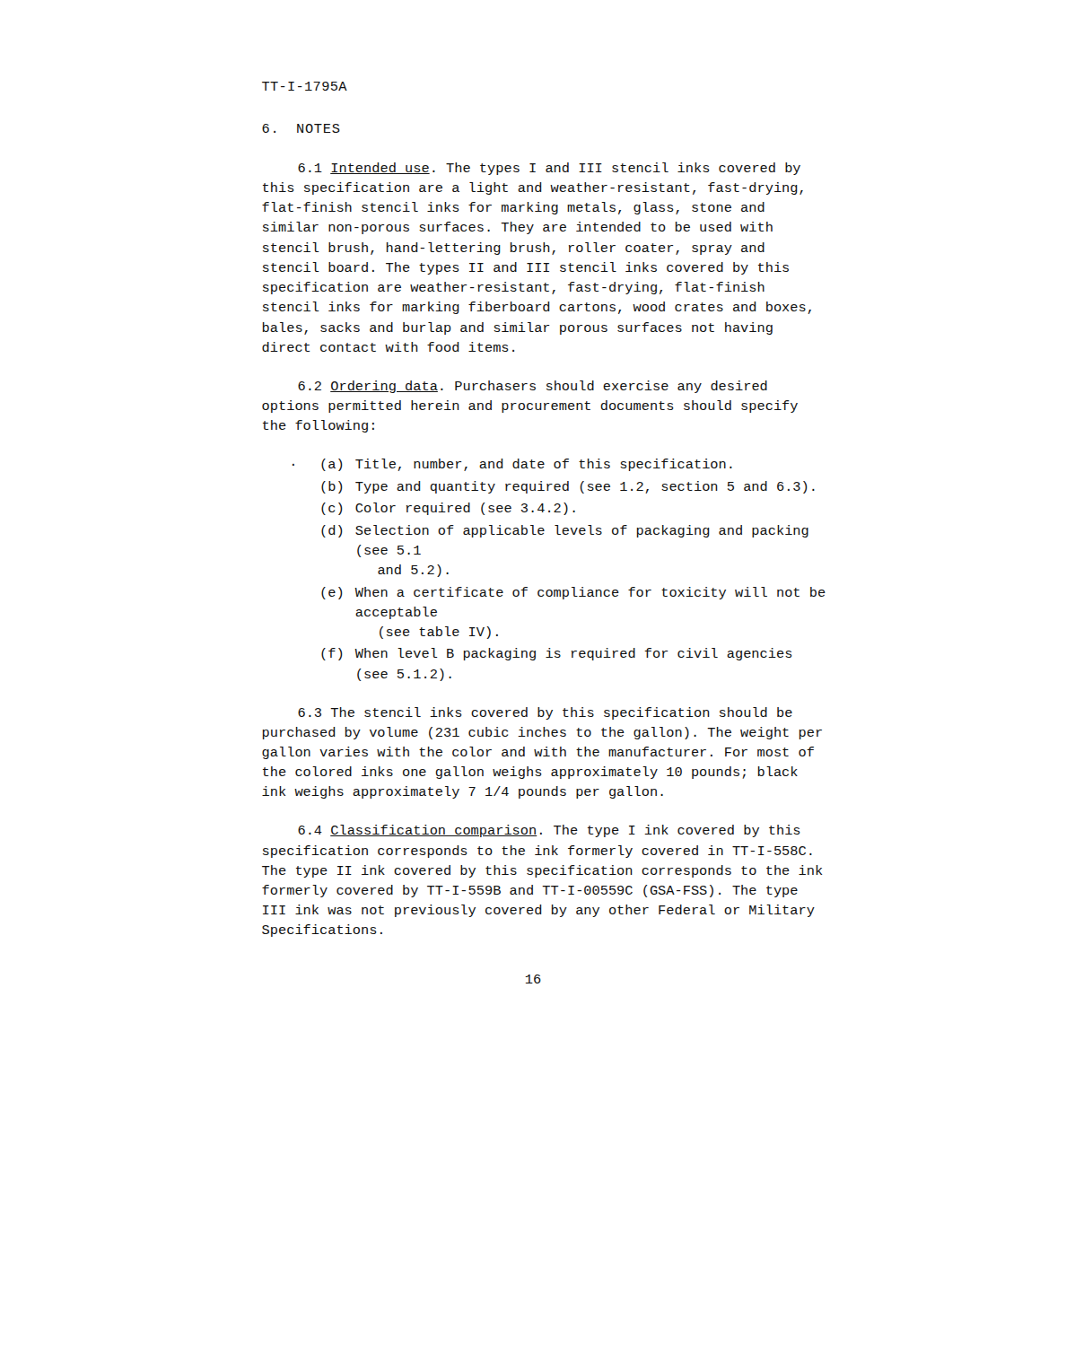TT-I-1795A
6. NOTES
6.1 Intended use. The types I and III stencil inks covered by this specification are a light and weather-resistant, fast-drying, flat-finish stencil inks for marking metals, glass, stone and similar non-porous surfaces. They are intended to be used with stencil brush, hand-lettering brush, roller coater, spray and stencil board. The types II and III stencil inks covered by this specification are weather-resistant, fast-drying, flat-finish stencil inks for marking fiberboard cartons, wood crates and boxes, bales, sacks and burlap and similar porous surfaces not having direct contact with food items.
6.2 Ordering data. Purchasers should exercise any desired options permitted herein and procurement documents should specify the following:
·(a) Title, number, and date of this specification.
(b) Type and quantity required (see 1.2, section 5 and 6.3).
(c) Color required (see 3.4.2).
(d) Selection of applicable levels of packaging and packing (see 5.1 and 5.2).
(e) When a certificate of compliance for toxicity will not be acceptable (see table IV).
(f) When level B packaging is required for civil agencies (see 5.1.2).
6.3 The stencil inks covered by this specification should be purchased by volume (231 cubic inches to the gallon). The weight per gallon varies with the color and with the manufacturer. For most of the colored inks one gallon weighs approximately 10 pounds; black ink weighs approximately 7 1/4 pounds per gallon.
6.4 Classification comparison. The type I ink covered by this specification corresponds to the ink formerly covered in TT-I-558C. The type II ink covered by this specification corresponds to the ink formerly covered by TT-I-559B and TT-I-00559C (GSA-FSS). The type III ink was not previously covered by any other Federal or Military Specifications.
16